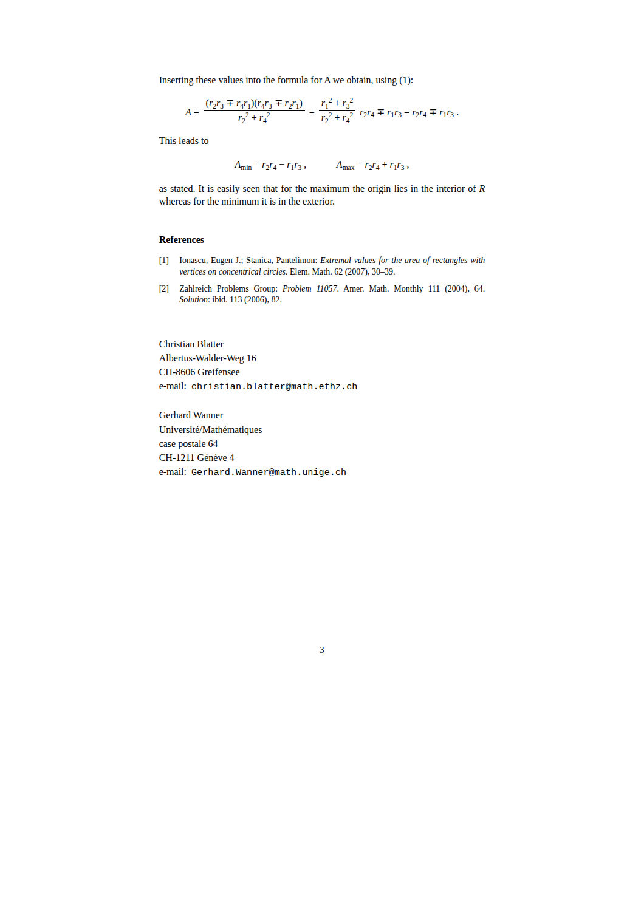Inserting these values into the formula for A we obtain, using (1):
A = (r2r3 ∓ r4r1)(r4r3 ∓ r2r1) r22 + r42 = r12 + r32 r22 + r42 r2r4 ∓ r1r3 = r2r4 ∓ r1r3 .
This leads to
Amin = r2r4 − r1r3 , Amax = r2r4 + r1r3 ,
as stated. It is easily seen that for the maximum the origin lies in the interior of R whereas for the minimum it is in the exterior.
References
[1] Ionascu, Eugen J.; Stanica, Pantelimon: Extremal values for the area of rectangles with vertices on concentrical circles. Elem. Math. 62 (2007), 30–39.
[2] Zahlreich Problems Group: Problem 11057. Amer. Math. Monthly 111 (2004), 64. Solution: ibid. 113 (2006), 82.
Christian Blatter
Albertus-Walder-Weg 16
CH-8606 Greifensee
e-mail: christian.blatter@math.ethz.ch
Gerhard Wanner
Université/Mathématiques
case postale 64
CH-1211 Génève 4
e-mail: Gerhard.Wanner@math.unige.ch
3